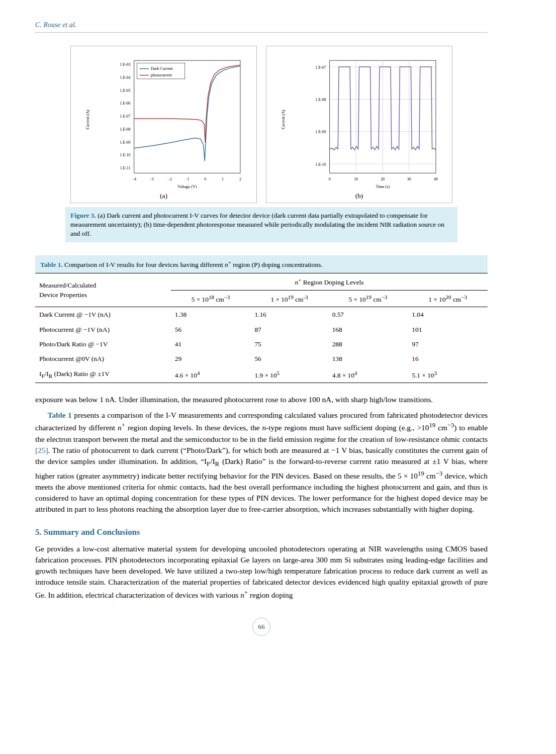C. Rouse et al.
1.E-03 1.E-04 1.E-05 1.E-06 1.E-07 1.E-08 1.E-09 1.E-10 1.E-11 Current (A) −4 −3 −2 −1 0 1 2 Voltage (V) Dark Current photocurrent
(a)
1.E-07 1.E-08 1.E-09 1.E-10 Current (A) 0 10 20 30 40 Time (s)
(b)
Figure 3. (a) Dark current and photocurrent I-V curves for detector device (dark current data partially extrapolated to compensate for measurement uncertainty); (b) time-dependent photoresponse measured while periodically modulating the incident NIR radiation source on and off.
Table 1. Comparison of I-V results for four devices having different n+ region (P) doping concentrations.
| Measured/Calculated Device Properties | n + Region Doping Levels |
| --- | --- |
| 5 × 10 18 cm −3 | 1 × 10 19 cm -3 | 5 × 10 19 cm −3 | 1 × 10 20 cm −3 |
| Dark Current @ −1V (nA) | 1.38 | 1.16 | 0.57 | 1.04 |
| Photocurrent @ −1V (nA) | 56 | 87 | 168 | 101 |
| Photo/Dark Ratio @ −1V | 41 | 75 | 288 | 97 |
| Photocurrent @0V (nA) | 29 | 56 | 138 | 16 |
| I F /I R (Dark) Ratio @ ±1V | 4.6 × 10 4 | 1.9 × 10 5 | 4.8 × 10 4 | 5.1 × 10 3 |
exposure was below 1 nA. Under illumination, the measured photocurrent rose to above 100 nA, with sharp high/low transitions.
Table 1 presents a comparison of the I-V measurements and corresponding calculated values procured from fabricated photodetector devices characterized by different n+ region doping levels. In these devices, the n-type regions must have sufficient doping (e.g., >1019 cm−3) to enable the electron transport between the metal and the semiconductor to be in the field emission regime for the creation of low-resistance ohmic contacts [25]. The ratio of photocurrent to dark current (“Photo/Dark”), for which both are measured at −1 V bias, basically constitutes the current gain of the device samples under illumination. In addition, “IF/IR (Dark) Ratio” is the forward-to-reverse current ratio measured at ±1 V bias, where higher ratios (greater asymmetry) indicate better rectifying behavior for the PIN devices. Based on these results, the 5 × 1019 cm−3 device, which meets the above mentioned criteria for ohmic contacts, had the best overall performance including the highest photocurrent and gain, and thus is considered to have an optimal doping concentration for these types of PIN devices. The lower performance for the highest doped device may be attributed in part to less photons reaching the absorption layer due to free-carrier absorption, which increases substantially with higher doping.
5. Summary and Conclusions
Ge provides a low-cost alternative material system for developing uncooled photodetectors operating at NIR wavelengths using CMOS based fabrication processes. PIN photodetectors incorporating epitaxial Ge layers on large-area 300 mm Si substrates using leading-edge facilities and growth techniques have been developed. We have utilized a two-step low/high temperature fabrication process to reduce dark current as well as introduce tensile stain. Characterization of the material properties of fabricated detector devices evidenced high quality epitaxial growth of pure Ge. In addition, electrical characterization of devices with various n+ region doping
66